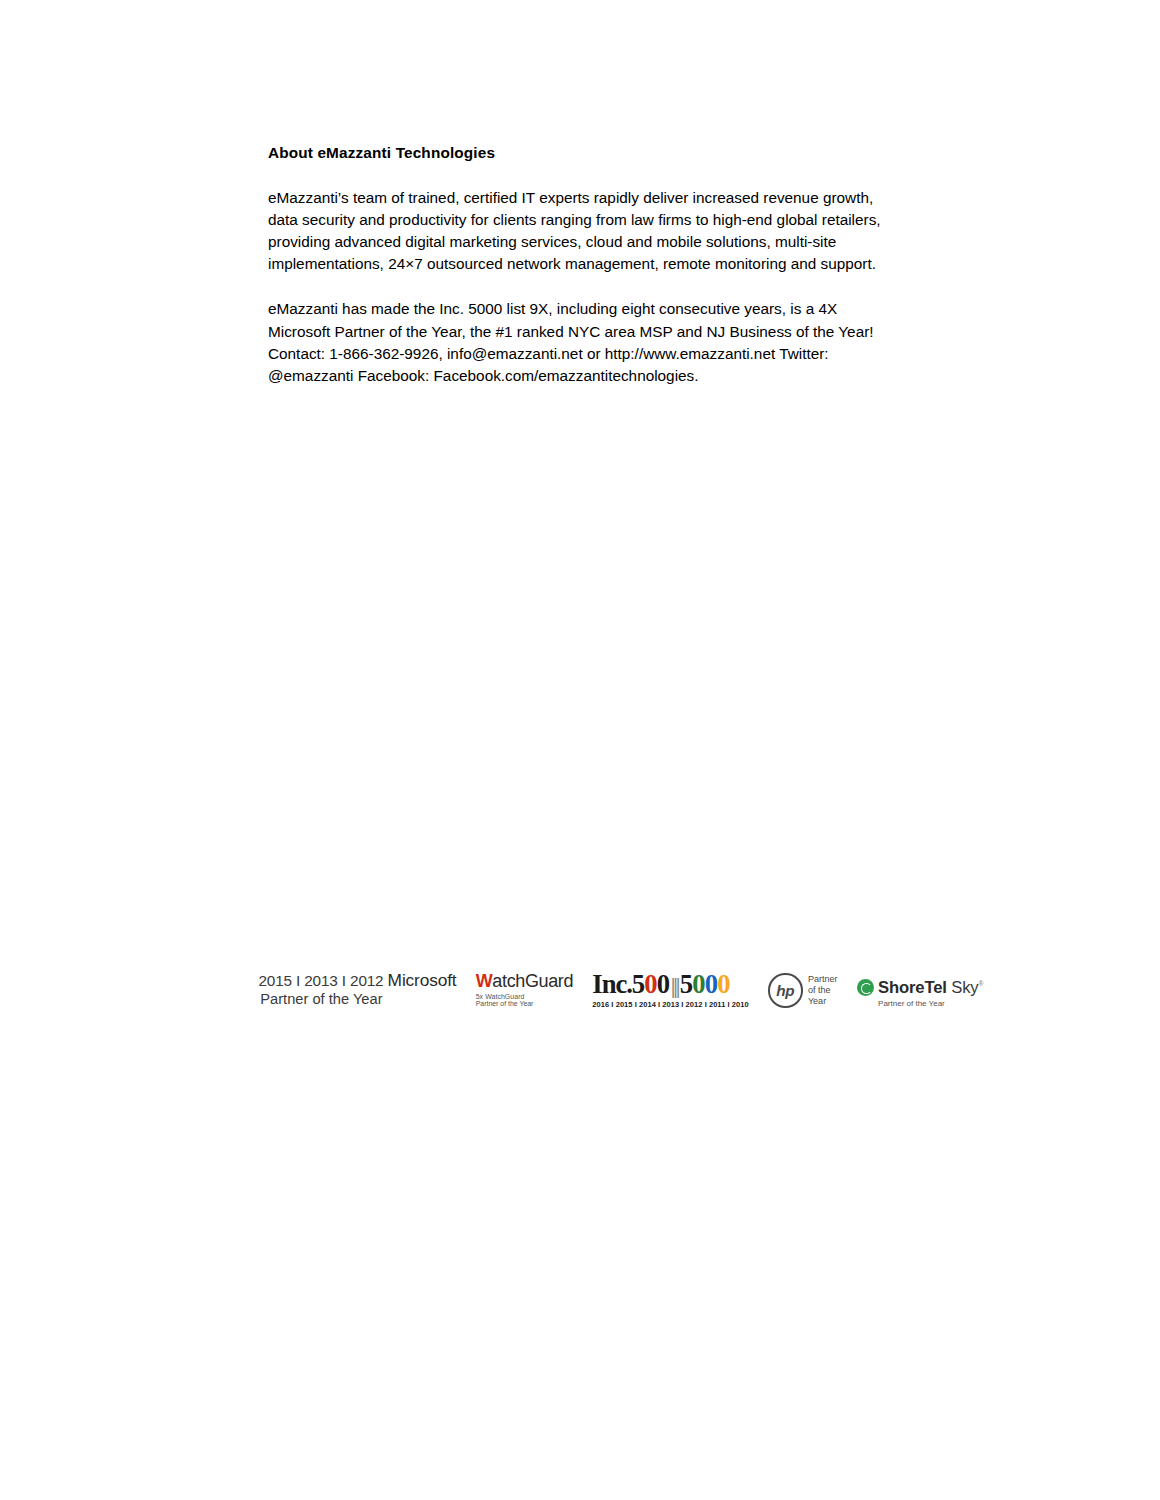About eMazzanti Technologies
eMazzanti’s team of trained, certified IT experts rapidly deliver increased revenue growth, data security and productivity for clients ranging from law firms to high-end global retailers, providing advanced digital marketing services, cloud and mobile solutions, multi-site implementations, 24×7 outsourced network management, remote monitoring and support.
eMazzanti has made the Inc. 5000 list 9X, including eight consecutive years, is a 4X Microsoft Partner of the Year, the #1 ranked NYC area MSP and NJ Business of the Year! Contact: 1-866-362-9926, info@emazzanti.net or http://www.emazzanti.net Twitter: @emazzanti Facebook: Facebook.com/emazzantitechnologies.
2015 I 2013 I 2012 Microsoft Partner of the Year
WatchGuard 5x WatchGuard Partner of the Year
Inc. 500|||5000 2016 I 2015 I 2014 I 2013 I 2012 I 2011 I 2010
hp Partner
of the
Year
ShoreTel Sky® Partner of the Year